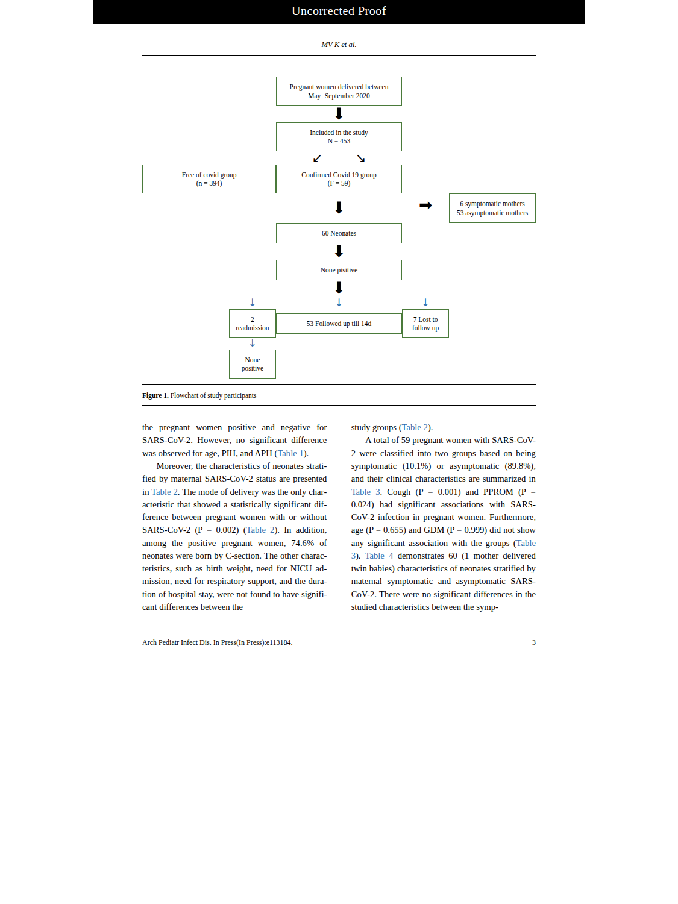Uncorrected Proof
MV K et al.
| | | Pregnant women delivered between May- September 2020 | | |
| | | ⬇ | | |
| | | Included in the study N = 453 | | |
| | | ↙ ↘ | | |
| Free of covid group (n = 394) | Confirmed Covid 19 group (F = 59) | |
| | | ⬇ | ➡ | 6 symptomatic mothers 53 asymptomatic mothers |
| | | 60 Neonates | | |
| | | ⬇ | | |
| | | None pisitive | | |
| | | ⬇ | | |
| | ↓ | ↓ | ↓ | |
| | 2 readmission | 53 Followed up till 14d | 7 Lost to follow up | |
| | ↓ | | | |
| | None positive | | | |
Figure 1. Flowchart of study participants
the pregnant women positive and negative for SARS-CoV-2. However, no significant difference was observed for age, PIH, and APH (Table 1).
Moreover, the characteristics of neonates stratified by maternal SARS-CoV-2 status are presented in Table 2. The mode of delivery was the only characteristic that showed a statistically significant difference between pregnant women with or without SARS-CoV-2 (P = 0.002) (Table 2). In addition, among the positive pregnant women, 74.6% of neonates were born by C-section. The other characteristics, such as birth weight, need for NICU admission, need for respiratory support, and the duration of hospital stay, were not found to have significant differences between the
study groups (Table 2).
A total of 59 pregnant women with SARS-CoV-2 were classified into two groups based on being symptomatic (10.1%) or asymptomatic (89.8%), and their clinical characteristics are summarized in Table 3. Cough (P = 0.001) and PPROM (P = 0.024) had significant associations with SARS-CoV-2 infection in pregnant women. Furthermore, age (P = 0.655) and GDM (P = 0.999) did not show any significant association with the groups (Table 3). Table 4 demonstrates 60 (1 mother delivered twin babies) characteristics of neonates stratified by maternal symptomatic and asymptomatic SARS-CoV-2. There were no significant differences in the studied characteristics between the symp-
Arch Pediatr Infect Dis. In Press(In Press):e113184.
3